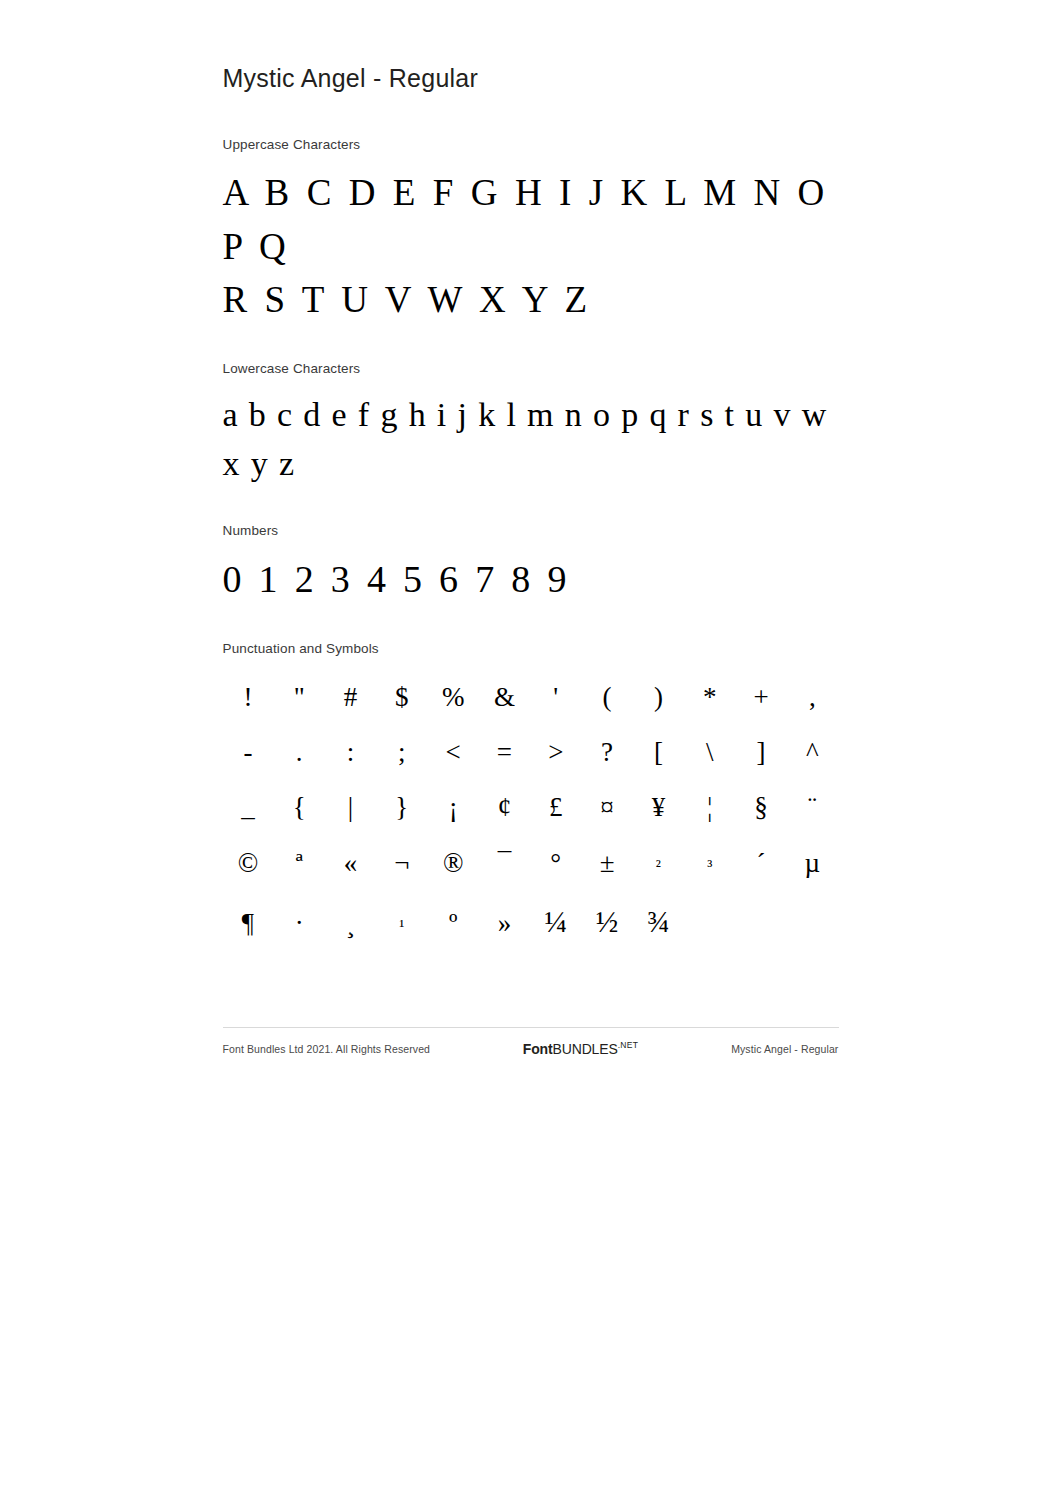Mystic Angel - Regular
Uppercase Characters
A B C D E F G H I J K L M N O P Q
R S T U V W X Y Z
Lowercase Characters
a b c d e f g h i j k l m n o p q r s t u v w x y z
Numbers
0 1 2 3 4 5 6 7 8 9
Punctuation and Symbols
!"#$%&'()*+,
-.:;<=>?[\]^
_{|}¡¢£¤¥¦§¨
©ª«¬®¯°±²³´µ
¶·¸¹ º»¼ ½ ¾···
Font Bundles Ltd 2021. All Rights Reserved
Font BUNDLES.NET
Mystic Angel - Regular